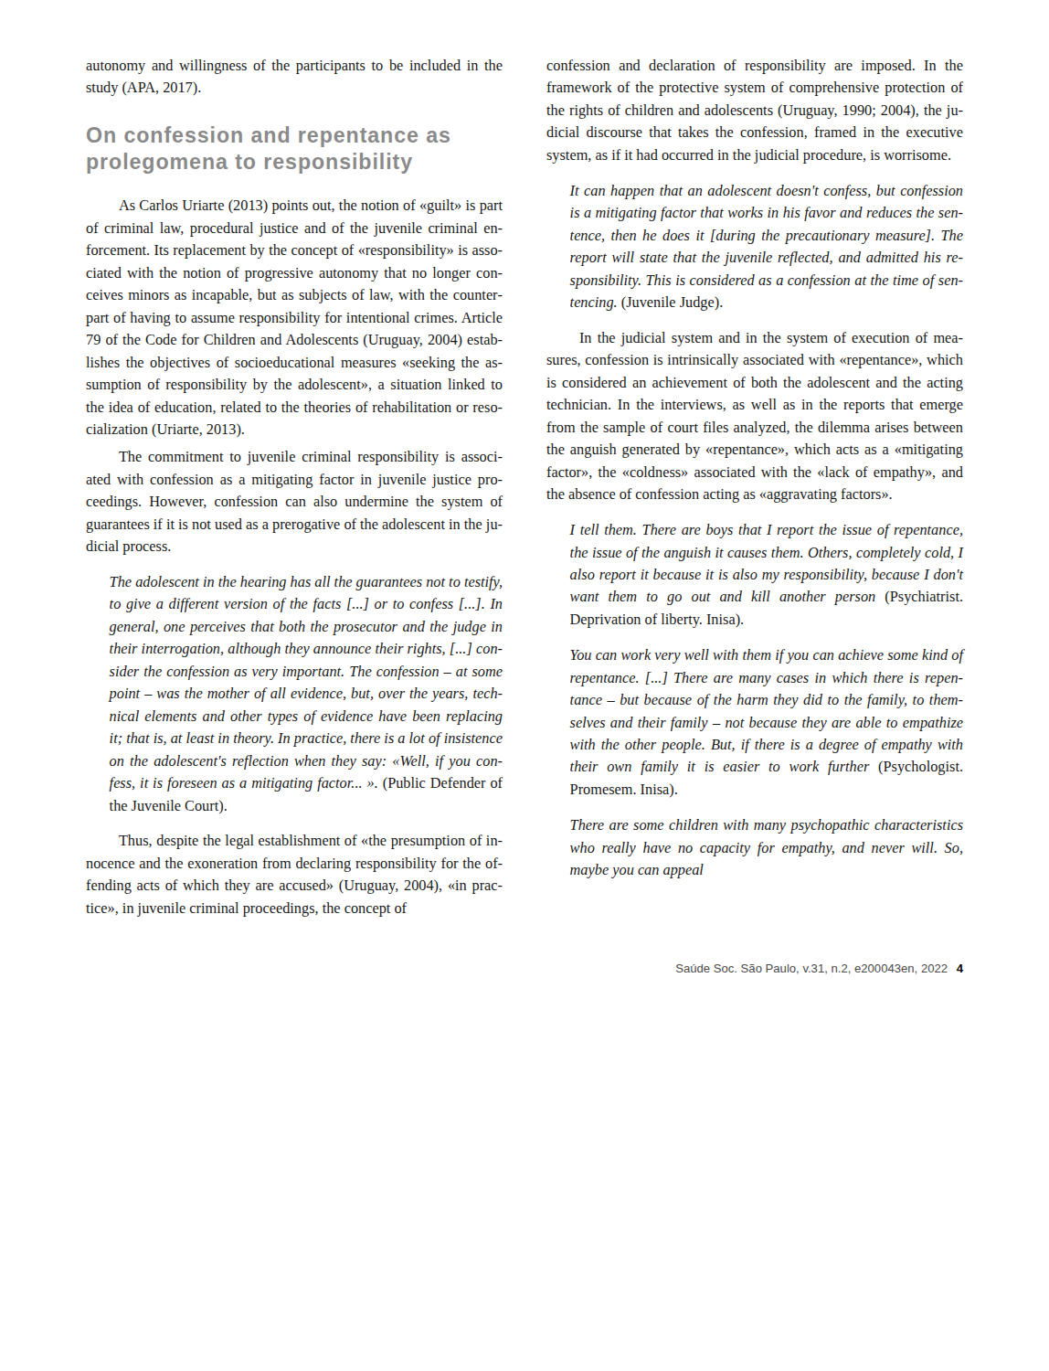autonomy and willingness of the participants to be included in the study (APA, 2017).
On confession and repentance as prolegomena to responsibility
As Carlos Uriarte (2013) points out, the notion of «guilt» is part of criminal law, procedural justice and of the juvenile criminal enforcement. Its replacement by the concept of «responsibility» is associated with the notion of progressive autonomy that no longer conceives minors as incapable, but as subjects of law, with the counterpart of having to assume responsibility for intentional crimes. Article 79 of the Code for Children and Adolescents (Uruguay, 2004) establishes the objectives of socioeducational measures «seeking the assumption of responsibility by the adolescent», a situation linked to the idea of education, related to the theories of rehabilitation or resocialization (Uriarte, 2013).
The commitment to juvenile criminal responsibility is associated with confession as a mitigating factor in juvenile justice proceedings. However, confession can also undermine the system of guarantees if it is not used as a prerogative of the adolescent in the judicial process.
The adolescent in the hearing has all the guarantees not to testify, to give a different version of the facts [...] or to confess [...]. In general, one perceives that both the prosecutor and the judge in their interrogation, although they announce their rights, [...] consider the confession as very important. The confession – at some point – was the mother of all evidence, but, over the years, technical elements and other types of evidence have been replacing it; that is, at least in theory. In practice, there is a lot of insistence on the adolescent's reflection when they say: «Well, if you confess, it is foreseen as a mitigating factor... ». (Public Defender of the Juvenile Court).
Thus, despite the legal establishment of «the presumption of innocence and the exoneration from declaring responsibility for the offending acts of which they are accused» (Uruguay, 2004), «in practice», in juvenile criminal proceedings, the concept of
confession and declaration of responsibility are imposed. In the framework of the protective system of comprehensive protection of the rights of children and adolescents (Uruguay, 1990; 2004), the judicial discourse that takes the confession, framed in the executive system, as if it had occurred in the judicial procedure, is worrisome.
It can happen that an adolescent doesn't confess, but confession is a mitigating factor that works in his favor and reduces the sentence, then he does it [during the precautionary measure]. The report will state that the juvenile reflected, and admitted his responsibility. This is considered as a confession at the time of sentencing. (Juvenile Judge).
In the judicial system and in the system of execution of measures, confession is intrinsically associated with «repentance», which is considered an achievement of both the adolescent and the acting technician. In the interviews, as well as in the reports that emerge from the sample of court files analyzed, the dilemma arises between the anguish generated by «repentance», which acts as a «mitigating factor», the «coldness» associated with the «lack of empathy», and the absence of confession acting as «aggravating factors».
I tell them. There are boys that I report the issue of repentance, the issue of the anguish it causes them. Others, completely cold, I also report it because it is also my responsibility, because I don't want them to go out and kill another person (Psychiatrist. Deprivation of liberty. Inisa).
You can work very well with them if you can achieve some kind of repentance. [...] There are many cases in which there is repentance – but because of the harm they did to the family, to themselves and their family – not because they are able to empathize with the other people. But, if there is a degree of empathy with their own family it is easier to work further (Psychologist. Promesem. Inisa).
There are some children with many psychopathic characteristics who really have no capacity for empathy, and never will. So, maybe you can appeal
Saúde Soc. São Paulo, v.31, n.2, e200043en, 2022 4